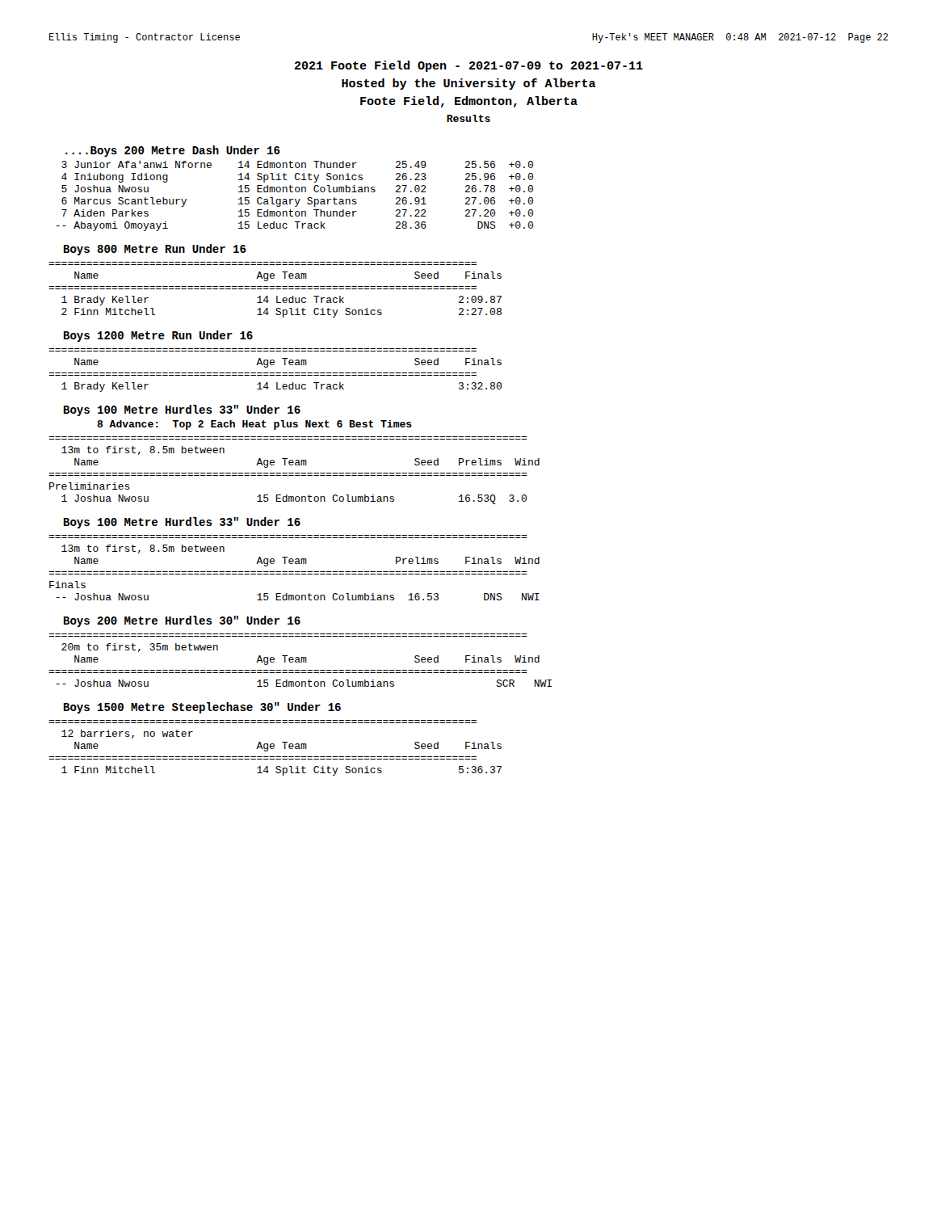Ellis Timing - Contractor License Hy-Tek's MEET MANAGER 0:48 AM 2021-07-12 Page 22
2021 Foote Field Open - 2021-07-09 to 2021-07-11
Hosted by the University of Alberta
Foote Field, Edmonton, Alberta
Results
....Boys 200 Metre Dash Under 16
  3 Junior Afa'anwi Nforne    14 Edmonton Thunder      25.49      25.56  +0.0
  4 Iniubong Idiong           14 Split City Sonics     26.23      25.96  +0.0
  5 Joshua Nwosu              15 Edmonton Columbians   27.02      26.78  +0.0
  6 Marcus Scantlebury        15 Calgary Spartans      26.91      27.06  +0.0
  7 Aiden Parkes              15 Edmonton Thunder      27.22      27.20  +0.0
 -- Abayomi Omoyayi           15 Leduc Track           28.36        DNS  +0.0
Boys 800 Metre Run Under 16
====================================================================
    Name                         Age Team                 Seed    Finals
====================================================================
  1 Brady Keller                 14 Leduc Track                  2:09.87
  2 Finn Mitchell                14 Split City Sonics            2:27.08
Boys 1200 Metre Run Under 16
====================================================================
    Name                         Age Team                 Seed    Finals
====================================================================
  1 Brady Keller                 14 Leduc Track                  3:32.80
Boys 100 Metre Hurdles 33" Under 16
8 Advance: Top 2 Each Heat plus Next 6 Best Times
============================================================================
  13m to first, 8.5m between
    Name                         Age Team                 Seed   Prelims  Wind
============================================================================
Preliminaries
  1 Joshua Nwosu                 15 Edmonton Columbians          16.53Q  3.0
Boys 100 Metre Hurdles 33" Under 16
============================================================================
  13m to first, 8.5m between
    Name                         Age Team              Prelims    Finals  Wind
============================================================================
Finals
 -- Joshua Nwosu                 15 Edmonton Columbians  16.53       DNS   NWI
Boys 200 Metre Hurdles 30" Under 16
============================================================================
  20m to first, 35m betwwen
    Name                         Age Team                 Seed    Finals  Wind
============================================================================
 -- Joshua Nwosu                 15 Edmonton Columbians                SCR   NWI
Boys 1500 Metre Steeplechase 30" Under 16
====================================================================
  12 barriers, no water
    Name                         Age Team                 Seed    Finals
====================================================================
  1 Finn Mitchell                14 Split City Sonics            5:36.37